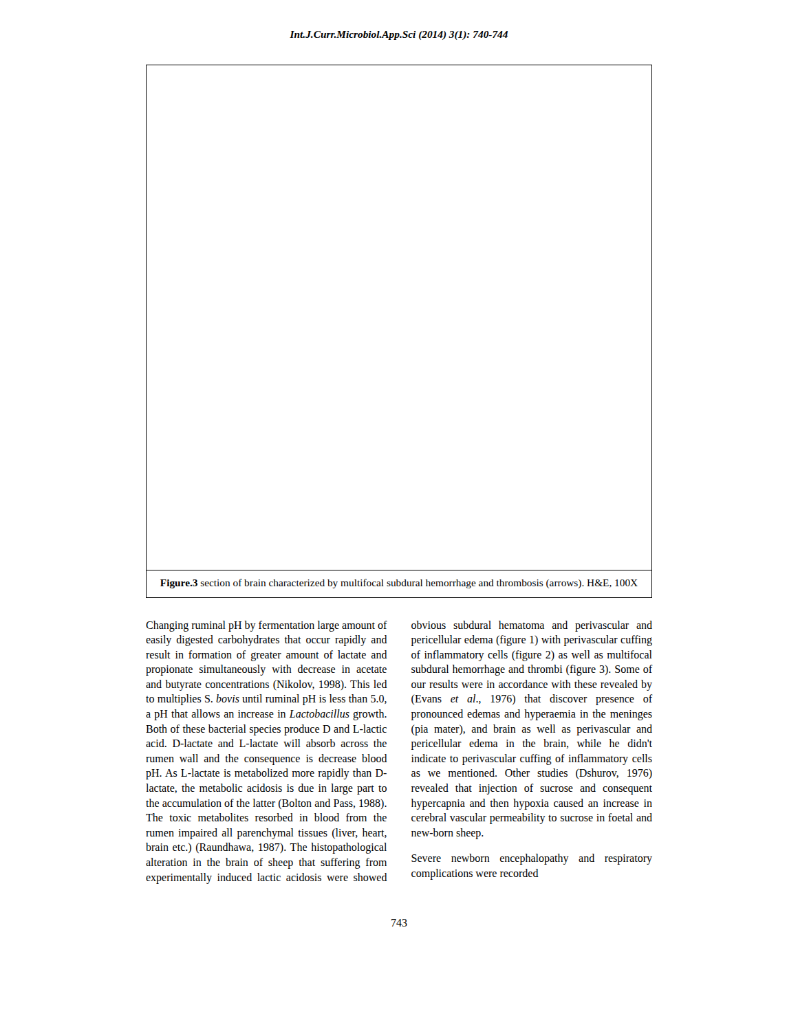Int.J.Curr.Microbiol.App.Sci (2014) 3(1): 740-744
Figure.3 section of brain characterized by multifocal subdural hemorrhage and thrombosis (arrows). H&E, 100X
Changing ruminal pH by fermentation large amount of easily digested carbohydrates that occur rapidly and result in formation of greater amount of lactate and propionate simultaneously with decrease in acetate and butyrate concentrations (Nikolov, 1998). This led to multiplies S. bovis until ruminal pH is less than 5.0, a pH that allows an increase in Lactobacillus growth. Both of these bacterial species produce D and L-lactic acid. D-lactate and L-lactate will absorb across the rumen wall and the consequence is decrease blood pH. As L-lactate is metabolized more rapidly than D-lactate, the metabolic acidosis is due in large part to the accumulation of the latter (Bolton and Pass, 1988). The toxic metabolites resorbed in blood from the rumen impaired all parenchymal tissues (liver, heart, brain etc.) (Raundhawa, 1987). The histopathological alteration in the brain of sheep that suffering from experimentally induced lactic acidosis were showed obvious subdural hematoma and perivascular and pericellular edema (figure 1) with perivascular cuffing of inflammatory cells (figure 2) as well as multifocal subdural hemorrhage and thrombi (figure 3). Some of our results were in accordance with these revealed by (Evans et al., 1976) that discover presence of pronounced edemas and hyperaemia in the meninges (pia mater), and brain as well as perivascular and pericellular edema in the brain, while he didn't indicate to perivascular cuffing of inflammatory cells as we mentioned. Other studies (Dshurov, 1976) revealed that injection of sucrose and consequent hypercapnia and then hypoxia caused an increase in cerebral vascular permeability to sucrose in foetal and new-born sheep.
Severe newborn encephalopathy and respiratory complications were recorded
743